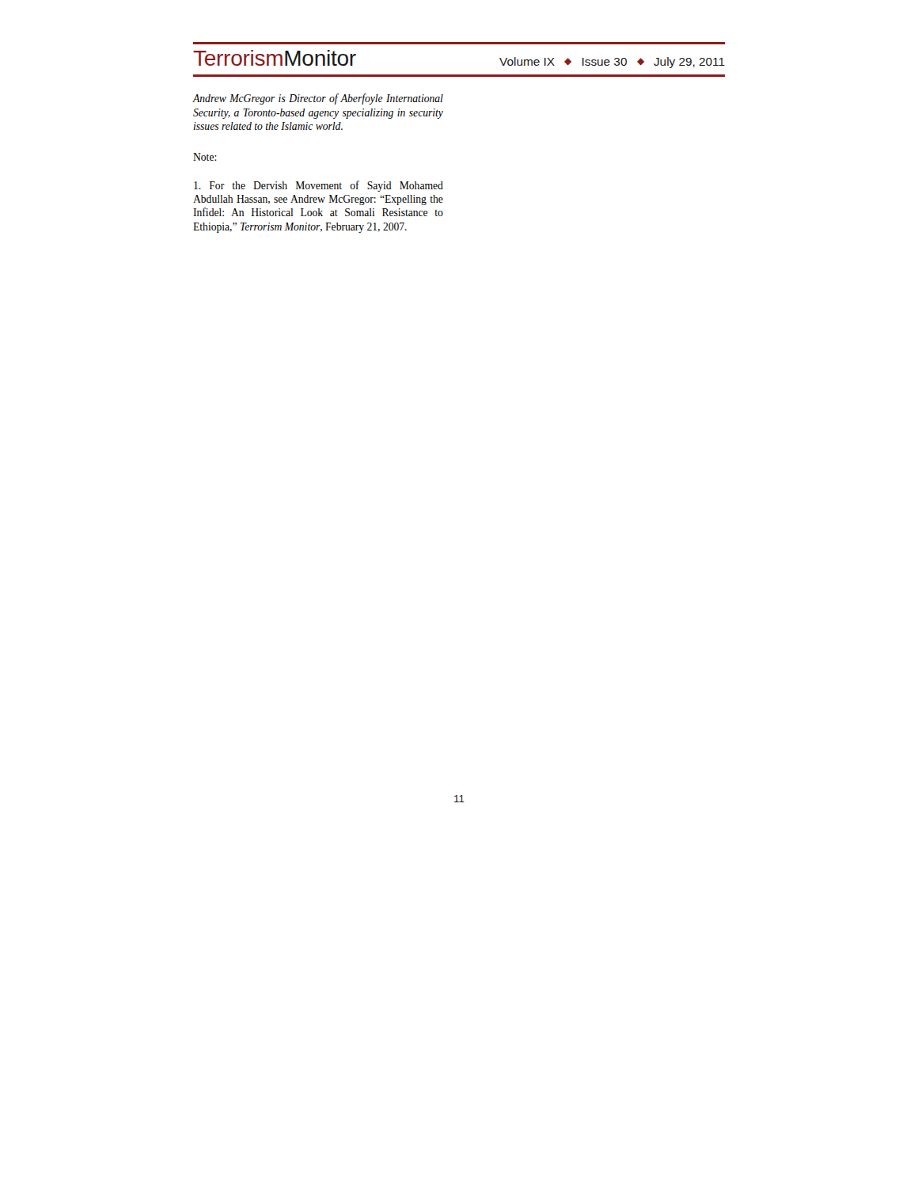Terrorism Monitor
Volume IX ◆ Issue 30 ◆ July 29, 2011
Andrew McGregor is Director of Aberfoyle International Security, a Toronto-based agency specializing in security issues related to the Islamic world.
Note:
1. For the Dervish Movement of Sayid Mohamed Abdullah Hassan, see Andrew McGregor: “Expelling the Infidel: An Historical Look at Somali Resistance to Ethiopia,” Terrorism Monitor, February 21, 2007.
11